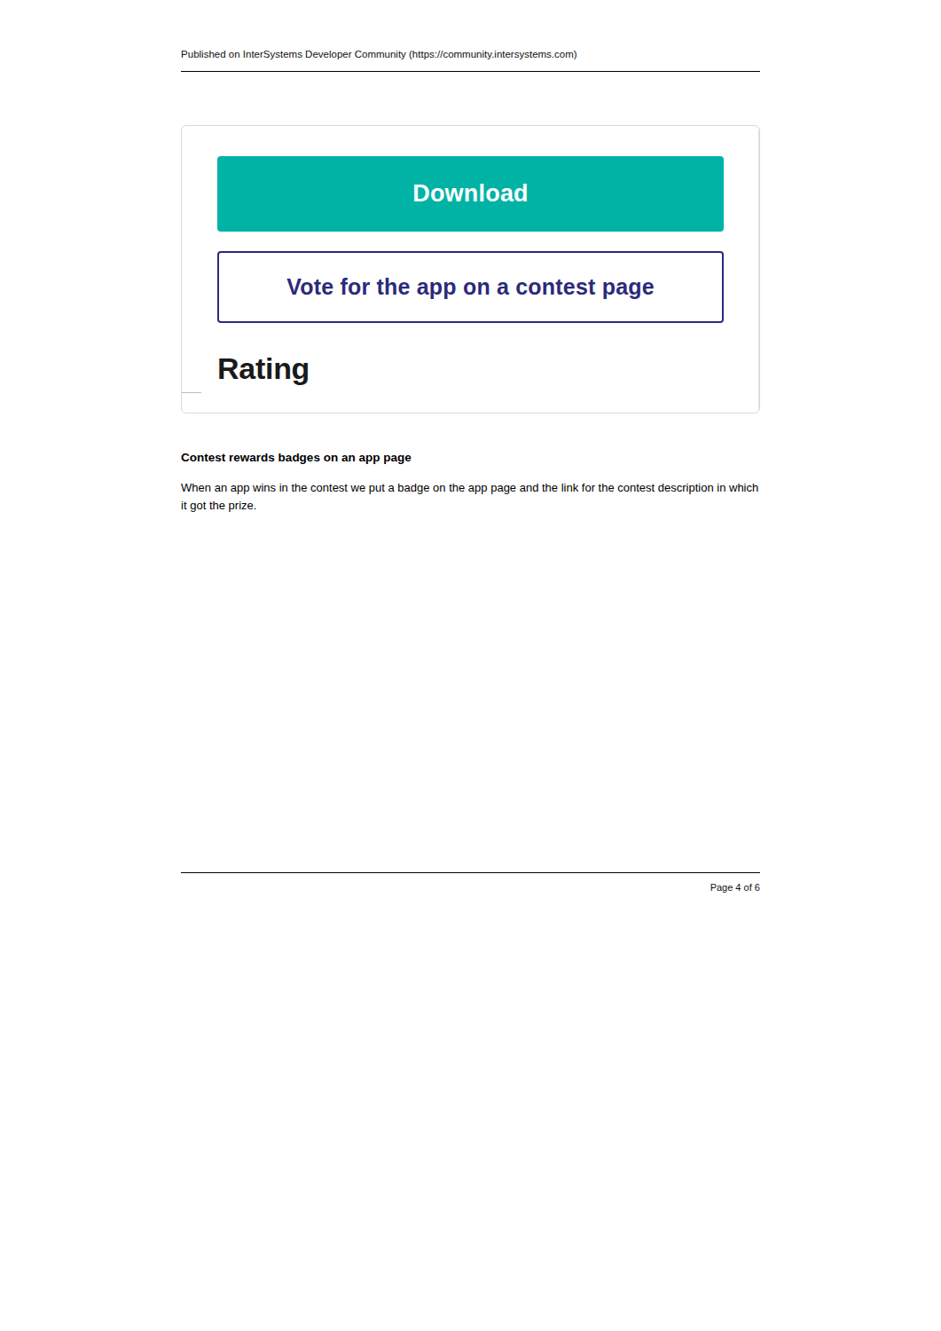Published on InterSystems Developer Community (https://community.intersystems.com)
Download
Vote for the app on a contest page
Rating
Contest rewards badges on an app page
When an app wins in the contest we put a badge on the app page and the link for the contest description in which it got the prize.
Page 4 of 6